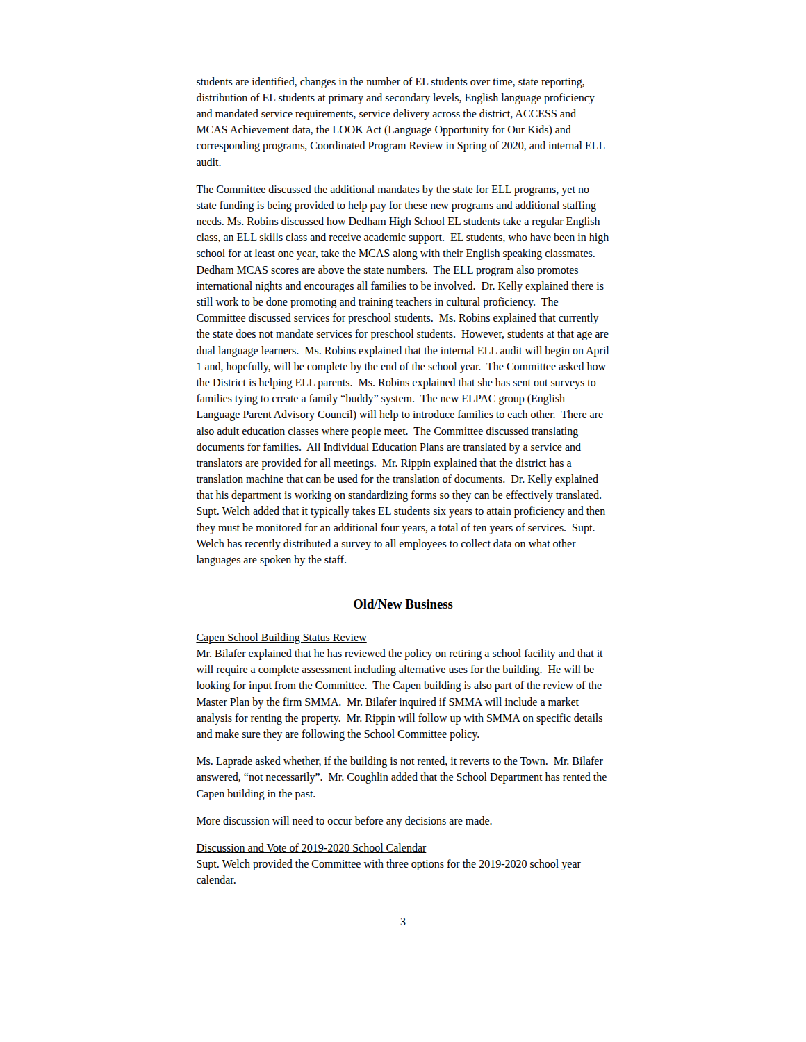students are identified, changes in the number of EL students over time, state reporting, distribution of EL students at primary and secondary levels, English language proficiency and mandated service requirements, service delivery across the district, ACCESS and MCAS Achievement data, the LOOK Act (Language Opportunity for Our Kids) and corresponding programs, Coordinated Program Review in Spring of 2020, and internal ELL audit.
The Committee discussed the additional mandates by the state for ELL programs, yet no state funding is being provided to help pay for these new programs and additional staffing needs. Ms. Robins discussed how Dedham High School EL students take a regular English class, an ELL skills class and receive academic support. EL students, who have been in high school for at least one year, take the MCAS along with their English speaking classmates. Dedham MCAS scores are above the state numbers. The ELL program also promotes international nights and encourages all families to be involved. Dr. Kelly explained there is still work to be done promoting and training teachers in cultural proficiency. The Committee discussed services for preschool students. Ms. Robins explained that currently the state does not mandate services for preschool students. However, students at that age are dual language learners. Ms. Robins explained that the internal ELL audit will begin on April 1 and, hopefully, will be complete by the end of the school year. The Committee asked how the District is helping ELL parents. Ms. Robins explained that she has sent out surveys to families tying to create a family “buddy” system. The new ELPAC group (English Language Parent Advisory Council) will help to introduce families to each other. There are also adult education classes where people meet. The Committee discussed translating documents for families. All Individual Education Plans are translated by a service and translators are provided for all meetings. Mr. Rippin explained that the district has a translation machine that can be used for the translation of documents. Dr. Kelly explained that his department is working on standardizing forms so they can be effectively translated. Supt. Welch added that it typically takes EL students six years to attain proficiency and then they must be monitored for an additional four years, a total of ten years of services. Supt. Welch has recently distributed a survey to all employees to collect data on what other languages are spoken by the staff.
Old/New Business
Capen School Building Status Review
Mr. Bilafer explained that he has reviewed the policy on retiring a school facility and that it will require a complete assessment including alternative uses for the building. He will be looking for input from the Committee. The Capen building is also part of the review of the Master Plan by the firm SMMA. Mr. Bilafer inquired if SMMA will include a market analysis for renting the property. Mr. Rippin will follow up with SMMA on specific details and make sure they are following the School Committee policy.
Ms. Laprade asked whether, if the building is not rented, it reverts to the Town. Mr. Bilafer answered, “not necessarily”. Mr. Coughlin added that the School Department has rented the Capen building in the past.
More discussion will need to occur before any decisions are made.
Discussion and Vote of 2019-2020 School Calendar
Supt. Welch provided the Committee with three options for the 2019-2020 school year calendar.
3